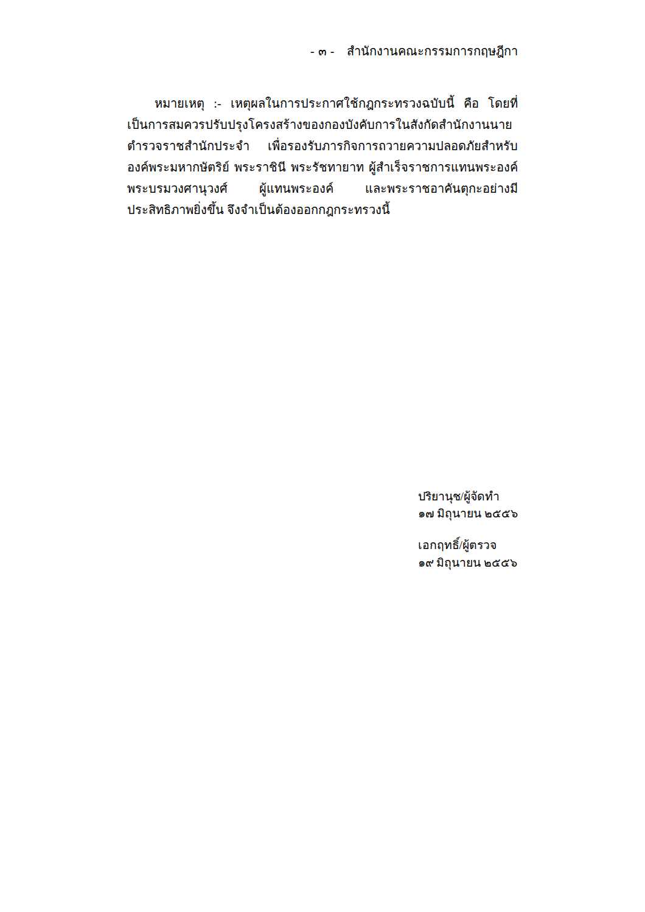- ๓ - สำนักงานคณะกรรมการกฤษฎีกา
หมายเหตุ :- เหตุผลในการประกาศใช้กฎกระทรวงฉบับนี้ คือ โดยที่เป็นการสมควรปรับปรุงโครงสร้างของกองบังคับการในสังกัดสำนักงานนายตำรวจราชสำนักประจำ เพื่อรองรับภารกิจการถวายความปลอดภัยสำหรับองค์พระมหากษัตริย์ พระราชินี พระรัชทายาท ผู้สำเร็จราชการแทนพระองค์ พระบรมวงศานุวงศ์ ผู้แทนพระองค์ และพระราชอาคันตุกะอย่างมีประสิทธิภาพยิ่งขึ้น จึงจำเป็นต้องออกกฎกระทรวงนี้
ปริยานุช/ผู้จัดทำ ๑๗ มิถุนายน ๒๕๕๖
เอกฤทธิ์/ผู้ตรวจ ๑๙ มิถุนายน ๒๕๕๖